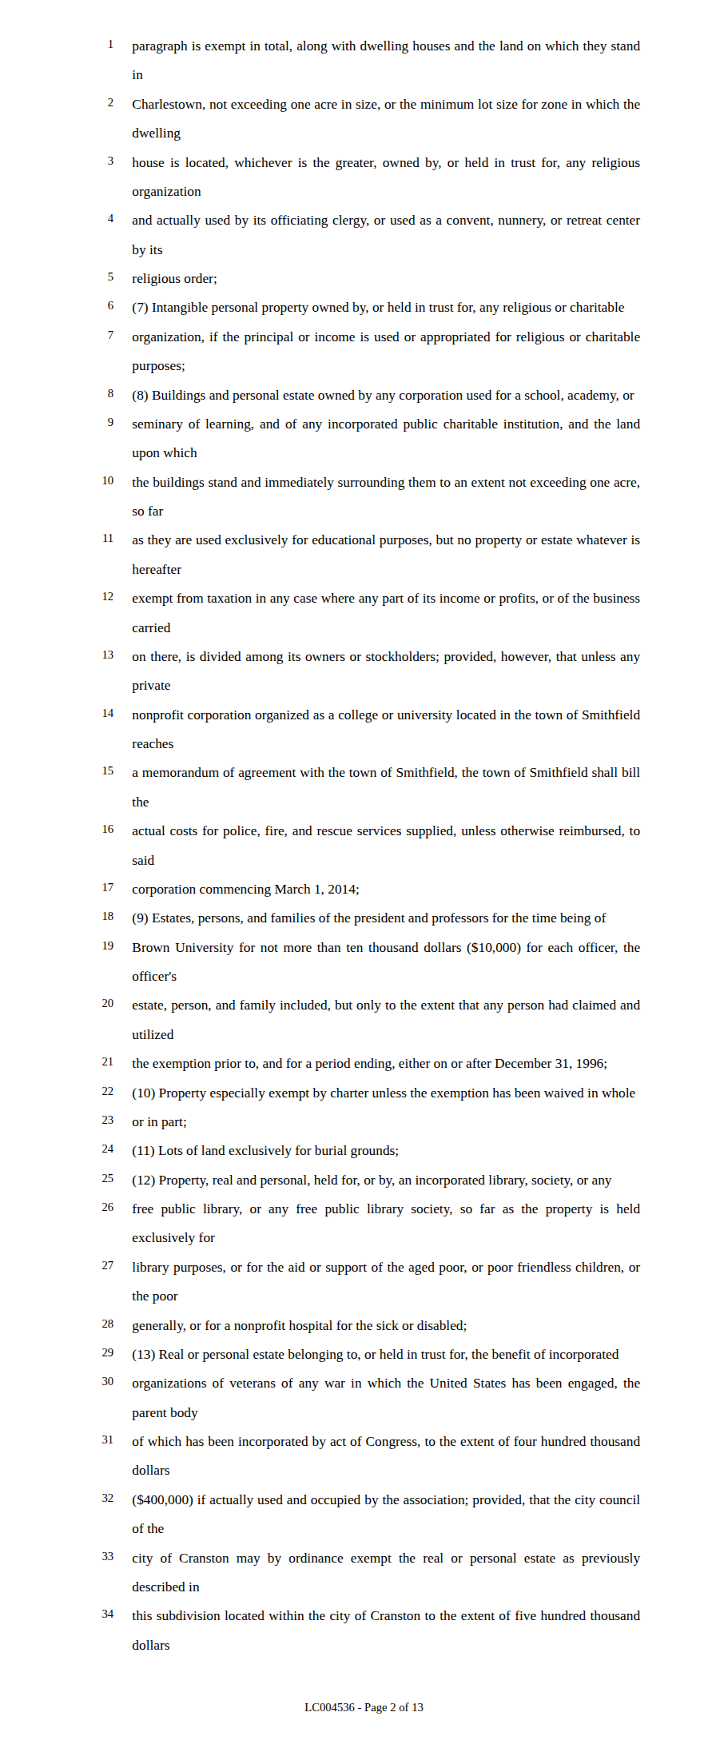paragraph is exempt in total, along with dwelling houses and the land on which they stand in
Charlestown, not exceeding one acre in size, or the minimum lot size for zone in which the dwelling
house is located, whichever is the greater, owned by, or held in trust for, any religious organization
and actually used by its officiating clergy, or used as a convent, nunnery, or retreat center by its
religious order;
(7) Intangible personal property owned by, or held in trust for, any religious or charitable
organization, if the principal or income is used or appropriated for religious or charitable purposes;
(8) Buildings and personal estate owned by any corporation used for a school, academy, or
seminary of learning, and of any incorporated public charitable institution, and the land upon which
the buildings stand and immediately surrounding them to an extent not exceeding one acre, so far
as they are used exclusively for educational purposes, but no property or estate whatever is hereafter
exempt from taxation in any case where any part of its income or profits, or of the business carried
on there, is divided among its owners or stockholders; provided, however, that unless any private
nonprofit corporation organized as a college or university located in the town of Smithfield reaches
a memorandum of agreement with the town of Smithfield, the town of Smithfield shall bill the
actual costs for police, fire, and rescue services supplied, unless otherwise reimbursed, to said
corporation commencing March 1, 2014;
(9) Estates, persons, and families of the president and professors for the time being of
Brown University for not more than ten thousand dollars ($10,000) for each officer, the officer's
estate, person, and family included, but only to the extent that any person had claimed and utilized
the exemption prior to, and for a period ending, either on or after December 31, 1996;
(10) Property especially exempt by charter unless the exemption has been waived in whole
or in part;
(11) Lots of land exclusively for burial grounds;
(12) Property, real and personal, held for, or by, an incorporated library, society, or any
free public library, or any free public library society, so far as the property is held exclusively for
library purposes, or for the aid or support of the aged poor, or poor friendless children, or the poor
generally, or for a nonprofit hospital for the sick or disabled;
(13) Real or personal estate belonging to, or held in trust for, the benefit of incorporated
organizations of veterans of any war in which the United States has been engaged, the parent body
of which has been incorporated by act of Congress, to the extent of four hundred thousand dollars
($400,000) if actually used and occupied by the association; provided, that the city council of the
city of Cranston may by ordinance exempt the real or personal estate as previously described in
this subdivision located within the city of Cranston to the extent of five hundred thousand dollars
LC004536 - Page 2 of 13